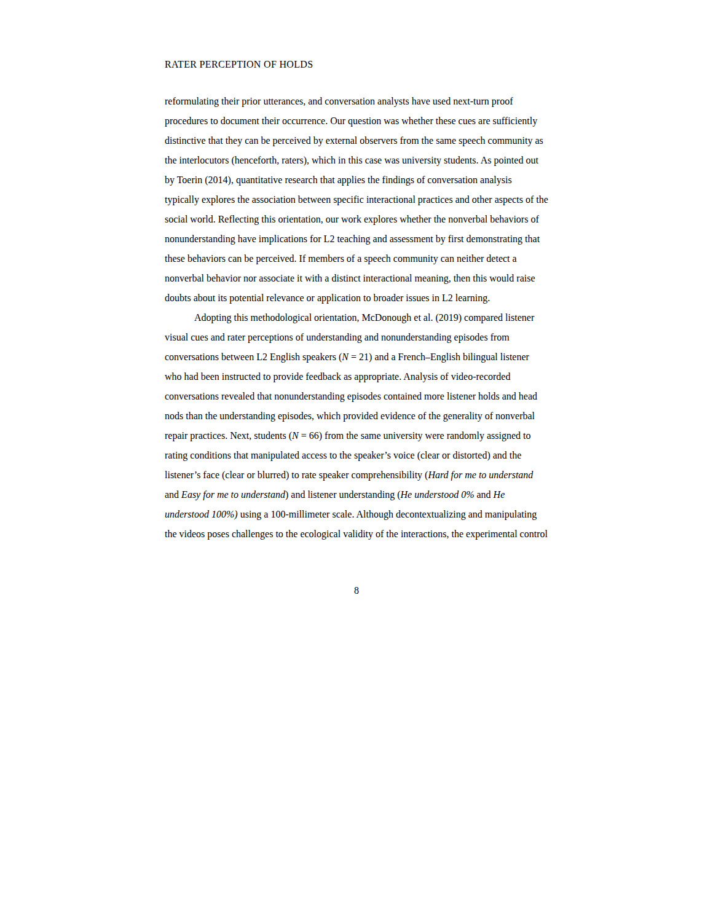RATER PERCEPTION OF HOLDS
reformulating their prior utterances, and conversation analysts have used next-turn proof procedures to document their occurrence. Our question was whether these cues are sufficiently distinctive that they can be perceived by external observers from the same speech community as the interlocutors (henceforth, raters), which in this case was university students. As pointed out by Toerin (2014), quantitative research that applies the findings of conversation analysis typically explores the association between specific interactional practices and other aspects of the social world. Reflecting this orientation, our work explores whether the nonverbal behaviors of nonunderstanding have implications for L2 teaching and assessment by first demonstrating that these behaviors can be perceived. If members of a speech community can neither detect a nonverbal behavior nor associate it with a distinct interactional meaning, then this would raise doubts about its potential relevance or application to broader issues in L2 learning.
Adopting this methodological orientation, McDonough et al. (2019) compared listener visual cues and rater perceptions of understanding and nonunderstanding episodes from conversations between L2 English speakers (N = 21) and a French–English bilingual listener who had been instructed to provide feedback as appropriate. Analysis of video-recorded conversations revealed that nonunderstanding episodes contained more listener holds and head nods than the understanding episodes, which provided evidence of the generality of nonverbal repair practices. Next, students (N = 66) from the same university were randomly assigned to rating conditions that manipulated access to the speaker’s voice (clear or distorted) and the listener’s face (clear or blurred) to rate speaker comprehensibility (Hard for me to understand and Easy for me to understand) and listener understanding (He understood 0% and He understood 100%) using a 100-millimeter scale. Although decontextualizing and manipulating the videos poses challenges to the ecological validity of the interactions, the experimental control
8